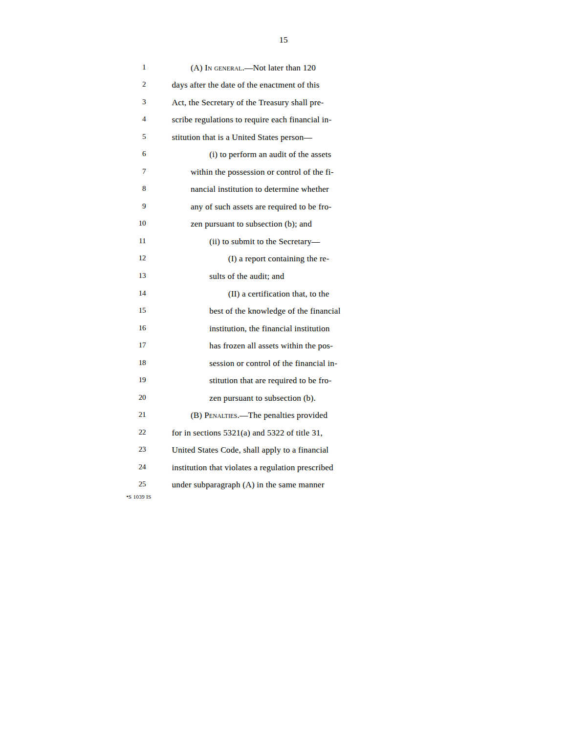15
| 1 | (A) In general. —Not later than 120 |
| 2 | days after the date of the enactment of this |
| 3 | Act, the Secretary of the Treasury shall pre- |
| 4 | scribe regulations to require each financial in- |
| 5 | stitution that is a United States person— |
| 6 | (i) to perform an audit of the assets |
| 7 | within the possession or control of the fi- |
| 8 | nancial institution to determine whether |
| 9 | any of such assets are required to be fro- |
| 10 | zen pursuant to subsection (b); and |
| 11 | (ii) to submit to the Secretary— |
| 12 | (I) a report containing the re- |
| 13 | sults of the audit; and |
| 14 | (II) a certification that, to the |
| 15 | best of the knowledge of the financial |
| 16 | institution, the financial institution |
| 17 | has frozen all assets within the pos- |
| 18 | session or control of the financial in- |
| 19 | stitution that are required to be fro- |
| 20 | zen pursuant to subsection (b). |
| 21 | (B) Penalties. —The penalties provided |
| 22 | for in sections 5321(a) and 5322 of title 31, |
| 23 | United States Code, shall apply to a financial |
| 24 | institution that violates a regulation prescribed |
| 25 | under subparagraph (A) in the same manner |
•S 1039 IS